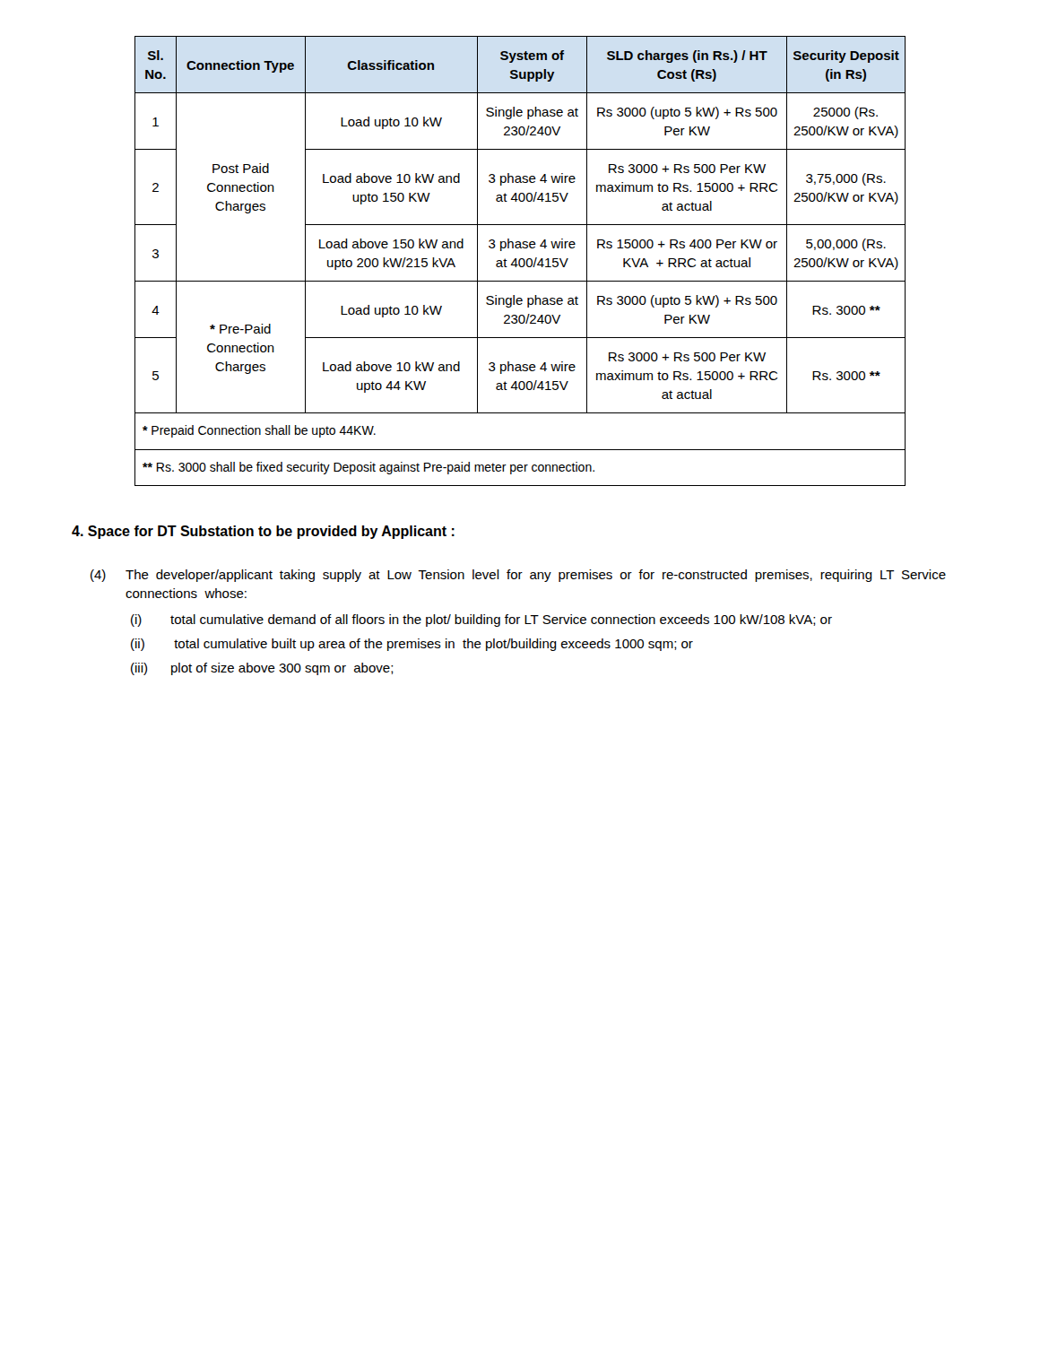| Sl. No. | Connection Type | Classification | System of Supply | SLD charges (in Rs.) / HT Cost (Rs) | Security Deposit (in Rs) |
| --- | --- | --- | --- | --- | --- |
| 1 | Post Paid Connection Charges | Load upto 10 kW | Single phase at 230/240V | Rs 3000 (upto 5 kW) + Rs 500 Per KW | 25000 (Rs. 2500/KW or KVA) |
| 2 | Load above 10 kW and upto 150 KW | 3 phase 4 wire at 400/415V | Rs 3000 + Rs 500 Per KW maximum to Rs. 15000 + RRC at actual | 3,75,000 (Rs. 2500/KW or KVA) |
| 3 | Load above 150 kW and upto 200 kW/215 kVA | 3 phase 4 wire at 400/415V | Rs 15000 + Rs 400 Per KW or KVA + RRC at actual | 5,00,000 (Rs. 2500/KW or KVA) |
| 4 | * Pre-Paid Connection Charges | Load upto 10 kW | Single phase at 230/240V | Rs 3000 (upto 5 kW) + Rs 500 Per KW | Rs. 3000 ** |
| 5 | Load above 10 kW and upto 44 KW | 3 phase 4 wire at 400/415V | Rs 3000 + Rs 500 Per KW maximum to Rs. 15000 + RRC at actual | Rs. 3000 ** |
| * Prepaid Connection shall be upto 44KW. |
| ** Rs. 3000 shall be fixed security Deposit against Pre-paid meter per connection. |
4. Space for DT Substation to be provided by Applicant :
(4) The developer/applicant taking supply at Low Tension level for any premises or for re-constructed premises, requiring LT Service connections whose:
(i) total cumulative demand of all floors in the plot/ building for LT Service connection exceeds 100 kW/108 kVA; or
(ii) total cumulative built up area of the premises in the plot/building exceeds 1000 sqm; or
(iii) plot of size above 300 sqm or above;